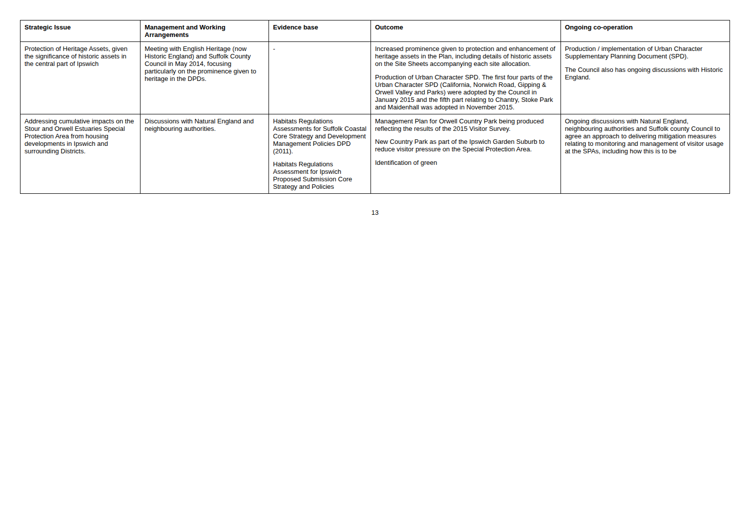| Strategic Issue | Management and Working Arrangements | Evidence base | Outcome | Ongoing co-operation |
| --- | --- | --- | --- | --- |
| Protection of Heritage Assets, given the significance of historic assets in the central part of Ipswich | Meeting with English Heritage (now Historic England) and Suffolk County Council in May 2014, focusing particularly on the prominence given to heritage in the DPDs. | - | Increased prominence given to protection and enhancement of heritage assets in the Plan, including details of historic assets on the Site Sheets accompanying each site allocation. Production of Urban Character SPD. The first four parts of the Urban Character SPD (California, Norwich Road, Gipping & Orwell Valley and Parks) were adopted by the Council in January 2015 and the fifth part relating to Chantry, Stoke Park and Maidenhall was adopted in November 2015. | Production / implementation of Urban Character Supplementary Planning Document (SPD). The Council also has ongoing discussions with Historic England. |
| Addressing cumulative impacts on the Stour and Orwell Estuaries Special Protection Area from housing developments in Ipswich and surrounding Districts. | Discussions with Natural England and neighbouring authorities. | Habitats Regulations Assessments for Suffolk Coastal Core Strategy and Development Management Policies DPD (2011). Habitats Regulations Assessment for Ipswich Proposed Submission Core Strategy and Policies | Management Plan for Orwell Country Park being produced reflecting the results of the 2015 Visitor Survey. New Country Park as part of the Ipswich Garden Suburb to reduce visitor pressure on the Special Protection Area. Identification of green | Ongoing discussions with Natural England, neighbouring authorities and Suffolk county Council to agree an approach to delivering mitigation measures relating to monitoring and management of visitor usage at the SPAs, including how this is to be |
13